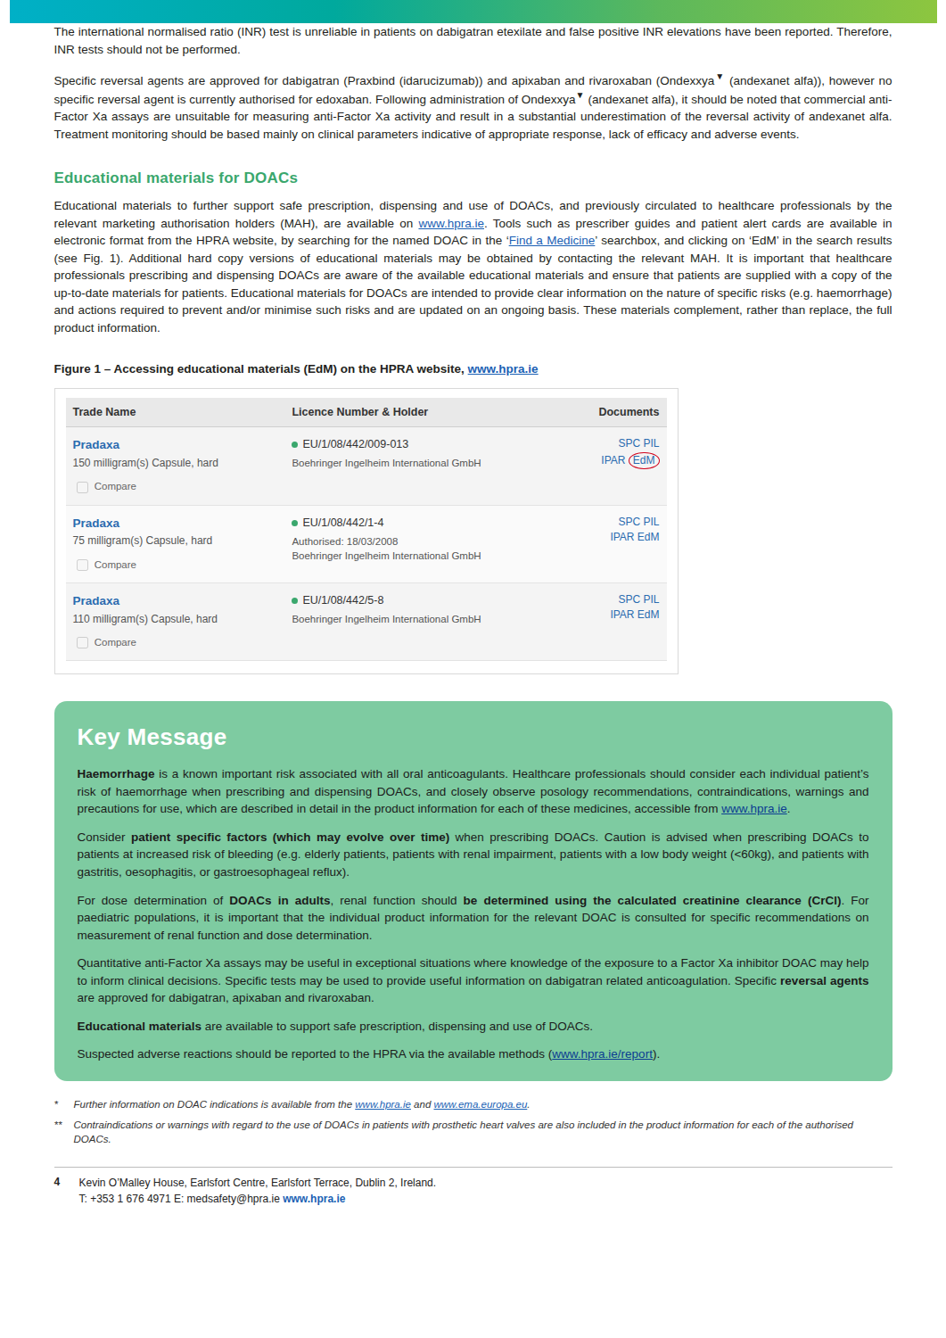The international normalised ratio (INR) test is unreliable in patients on dabigatran etexilate and false positive INR elevations have been reported. Therefore, INR tests should not be performed.
Specific reversal agents are approved for dabigatran (Praxbind (idarucizumab)) and apixaban and rivaroxaban (Ondexxya▼ (andexanet alfa)), however no specific reversal agent is currently authorised for edoxaban. Following administration of Ondexxya▼ (andexanet alfa), it should be noted that commercial anti-Factor Xa assays are unsuitable for measuring anti-Factor Xa activity and result in a substantial underestimation of the reversal activity of andexanet alfa. Treatment monitoring should be based mainly on clinical parameters indicative of appropriate response, lack of efficacy and adverse events.
Educational materials for DOACs
Educational materials to further support safe prescription, dispensing and use of DOACs, and previously circulated to healthcare professionals by the relevant marketing authorisation holders (MAH), are available on www.hpra.ie. Tools such as prescriber guides and patient alert cards are available in electronic format from the HPRA website, by searching for the named DOAC in the ‘Find a Medicine’ searchbox, and clicking on ‘EdM’ in the search results (see Fig. 1). Additional hard copy versions of educational materials may be obtained by contacting the relevant MAH. It is important that healthcare professionals prescribing and dispensing DOACs are aware of the available educational materials and ensure that patients are supplied with a copy of the up-to-date materials for patients. Educational materials for DOACs are intended to provide clear information on the nature of specific risks (e.g. haemorrhage) and actions required to prevent and/or minimise such risks and are updated on an ongoing basis. These materials complement, rather than replace, the full product information.
Figure 1 – Accessing educational materials (EdM) on the HPRA website, www.hpra.ie
| Trade Name | Licence Number & Holder | Documents |
| --- | --- | --- |
| Pradaxa 150 milligram(s) Capsule, hard Compare | EU/1/08/442/009-013 Boehringer Ingelheim International GmbH | SPC PIL IPAR EdM |
| Pradaxa 75 milligram(s) Capsule, hard Compare | EU/1/08/442/1-4 Authorised: 18/03/2008 Boehringer Ingelheim International GmbH | SPC PIL IPAR EdM |
| Pradaxa 110 milligram(s) Capsule, hard Compare | EU/1/08/442/5-8 Boehringer Ingelheim International GmbH | SPC PIL IPAR EdM |
Key Message
Haemorrhage is a known important risk associated with all oral anticoagulants. Healthcare professionals should consider each individual patient’s risk of haemorrhage when prescribing and dispensing DOACs, and closely observe posology recommendations, contraindications, warnings and precautions for use, which are described in detail in the product information for each of these medicines, accessible from www.hpra.ie.
Consider patient specific factors (which may evolve over time) when prescribing DOACs. Caution is advised when prescribing DOACs to patients at increased risk of bleeding (e.g. elderly patients, patients with renal impairment, patients with a low body weight (<60kg), and patients with gastritis, oesophagitis, or gastroesophageal reflux).
For dose determination of DOACs in adults, renal function should be determined using the calculated creatinine clearance (CrCl). For paediatric populations, it is important that the individual product information for the relevant DOAC is consulted for specific recommendations on measurement of renal function and dose determination.
Quantitative anti-Factor Xa assays may be useful in exceptional situations where knowledge of the exposure to a Factor Xa inhibitor DOAC may help to inform clinical decisions. Specific tests may be used to provide useful information on dabigatran related anticoagulation. Specific reversal agents are approved for dabigatran, apixaban and rivaroxaban.
Educational materials are available to support safe prescription, dispensing and use of DOACs.
Suspected adverse reactions should be reported to the HPRA via the available methods (www.hpra.ie/report).
*Further information on DOAC indications is available from the www.hpra.ie and www.ema.europa.eu.
**Contraindications or warnings with regard to the use of DOACs in patients with prosthetic heart valves are also included in the product information for each of the authorised DOACs.
4
Kevin O’Malley House, Earlsfort Centre, Earlsfort Terrace, Dublin 2, Ireland.
T: +353 1 676 4971 E: medsafety@hpra.ie www.hpra.ie